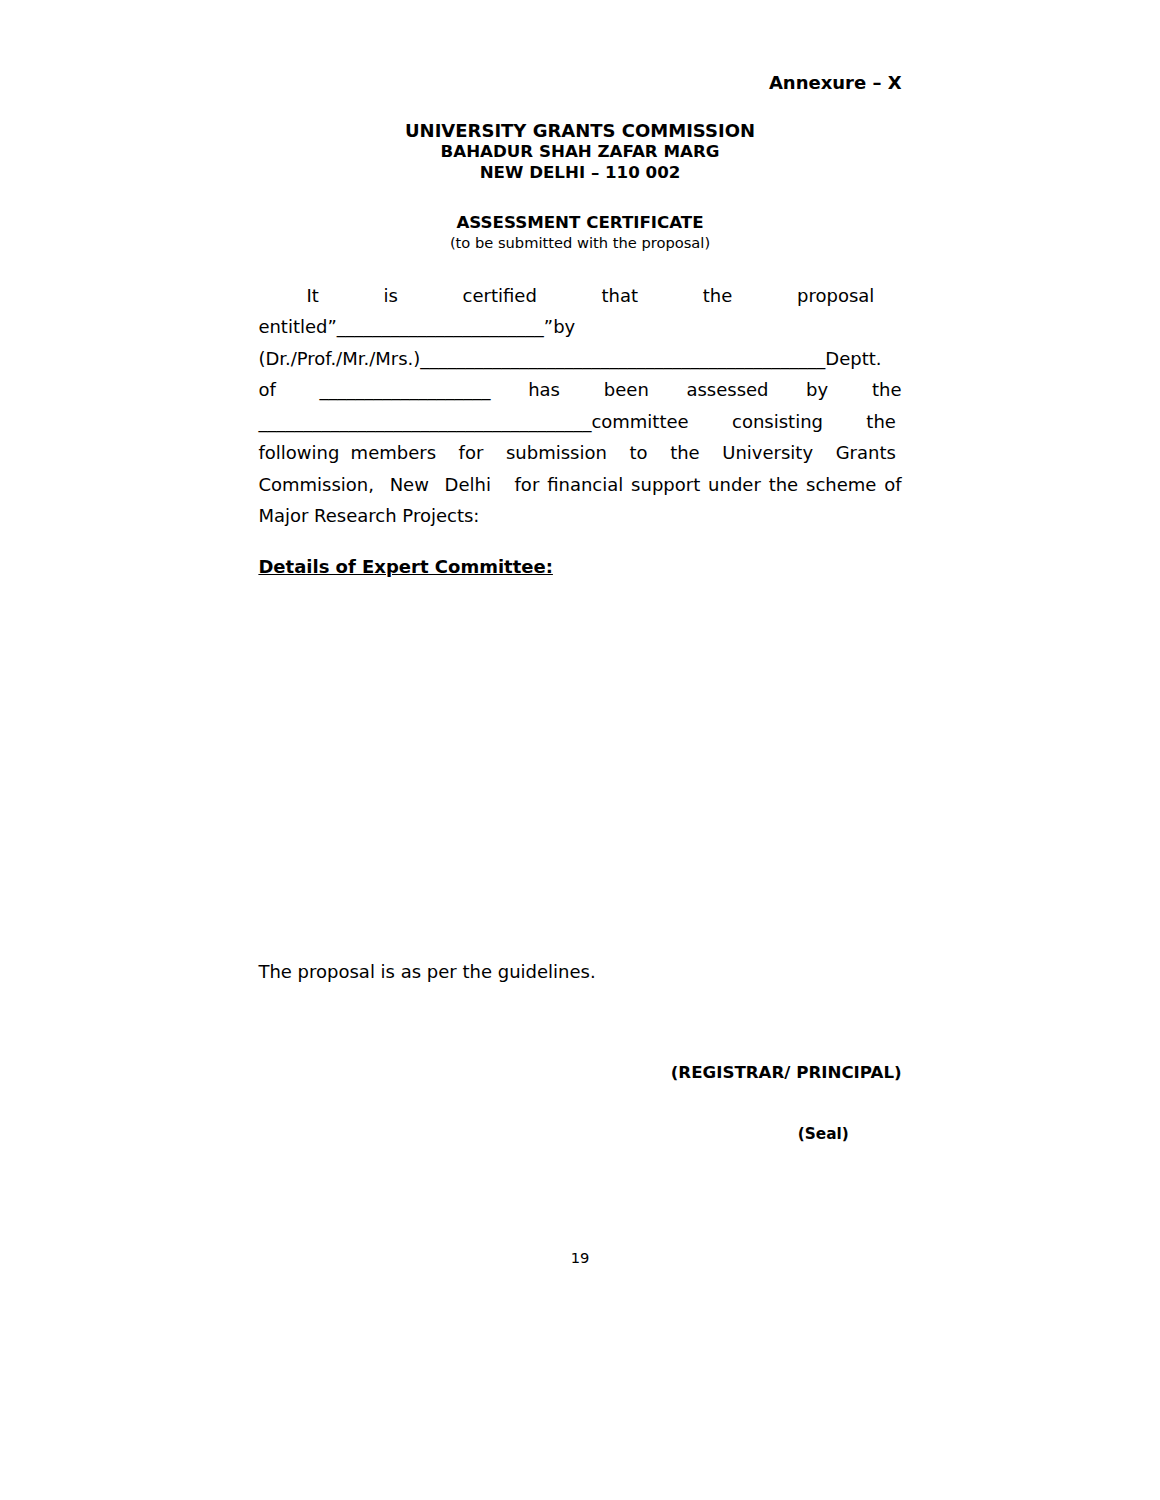Annexure – X
UNIVERSITY GRANTS COMMISSION
BAHADUR SHAH ZAFAR MARG
NEW DELHI – 110 002
ASSESSMENT CERTIFICATE
(to be submitted with the proposal)
It is certified that the proposal entitled”_______________________”by (Dr./Prof./Mr./Mrs.)_____________________________________________Deptt. of ___________________ has been assessed by the _____________________________________committee consisting the following members for submission to the University Grants Commission, New Delhi for financial support under the scheme of Major Research Projects:
Details of Expert Committee:
The proposal is as per the guidelines.
(REGISTRAR/ PRINCIPAL)
(Seal)
19